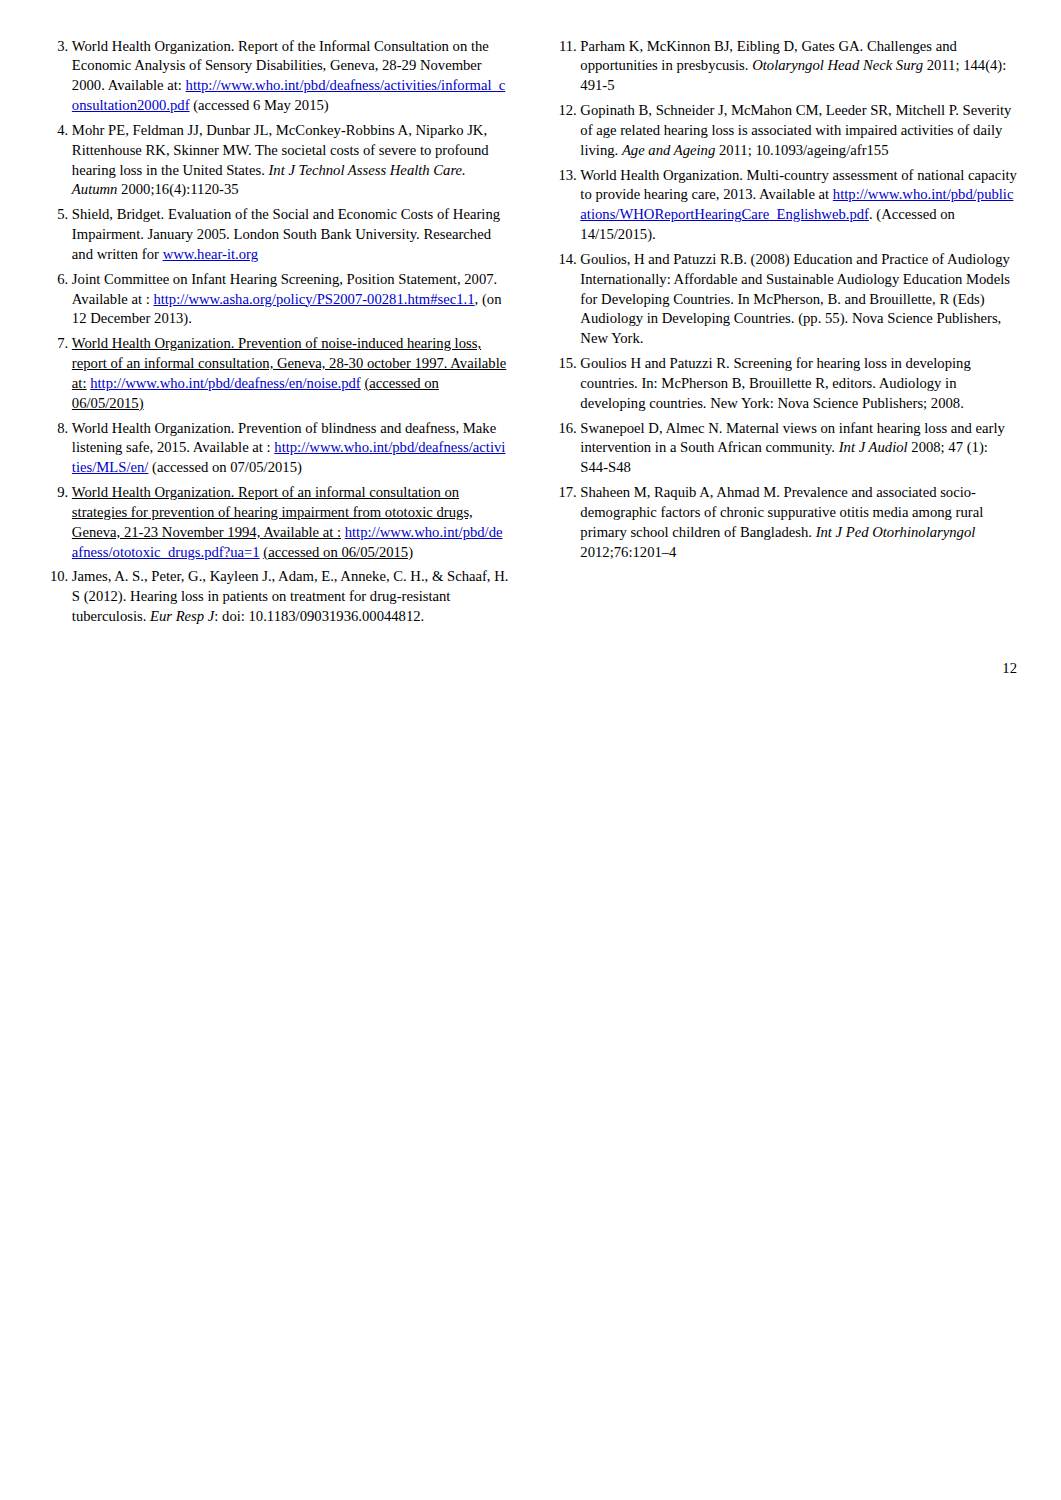World Health Organization. Report of the Informal Consultation on the Economic Analysis of Sensory Disabilities, Geneva, 28-29 November 2000. Available at: http://www.who.int/pbd/deafness/activities/informal_consultation2000.pdf (accessed 6 May 2015)
Mohr PE, Feldman JJ, Dunbar JL, McConkey-Robbins A, Niparko JK, Rittenhouse RK, Skinner MW. The societal costs of severe to profound hearing loss in the United States. Int J Technol Assess Health Care. Autumn 2000;16(4):1120-35
Shield, Bridget. Evaluation of the Social and Economic Costs of Hearing Impairment. January 2005. London South Bank University. Researched and written for www.hear-it.org
Joint Committee on Infant Hearing Screening, Position Statement, 2007. Available at : http://www.asha.org/policy/PS2007-00281.htm#sec1.1, (on 12 December 2013).
World Health Organization. Prevention of noise-induced hearing loss, report of an informal consultation, Geneva, 28-30 october 1997. Available at: http://www.who.int/pbd/deafness/en/noise.pdf (accessed on 06/05/2015)
World Health Organization. Prevention of blindness and deafness, Make listening safe, 2015. Available at : http://www.who.int/pbd/deafness/activities/MLS/en/ (accessed on 07/05/2015)
World Health Organization. Report of an informal consultation on strategies for prevention of hearing impairment from ototoxic drugs, Geneva, 21-23 November 1994, Available at : http://www.who.int/pbd/deafness/ototoxic_drugs.pdf?ua=1 (accessed on 06/05/2015)
James, A. S., Peter, G., Kayleen J., Adam, E., Anneke, C. H., & Schaaf, H. S (2012). Hearing loss in patients on treatment for drug-resistant tuberculosis. Eur Resp J: doi: 10.1183/09031936.00044812.
Parham K, McKinnon BJ, Eibling D, Gates GA. Challenges and opportunities in presbycusis. Otolaryngol Head Neck Surg 2011; 144(4): 491-5
Gopinath B, Schneider J, McMahon CM, Leeder SR, Mitchell P. Severity of age related hearing loss is associated with impaired activities of daily living. Age and Ageing 2011; 10.1093/ageing/afr155
World Health Organization. Multi-country assessment of national capacity to provide hearing care, 2013. Available at http://www.who.int/pbd/publications/WHOReportHearingCare_Englishweb.pdf. (Accessed on 14/15/2015).
Goulios, H and Patuzzi R.B. (2008) Education and Practice of Audiology Internationally: Affordable and Sustainable Audiology Education Models for Developing Countries. In McPherson, B. and Brouillette, R (Eds) Audiology in Developing Countries. (pp. 55). Nova Science Publishers, New York.
Goulios H and Patuzzi R. Screening for hearing loss in developing countries. In: McPherson B, Brouillette R, editors. Audiology in developing countries. New York: Nova Science Publishers; 2008.
Swanepoel D, Almec N. Maternal views on infant hearing loss and early intervention in a South African community. Int J Audiol 2008; 47 (1): S44-S48
Shaheen M, Raquib A, Ahmad M. Prevalence and associated socio-demographic factors of chronic suppurative otitis media among rural primary school children of Bangladesh. Int J Ped Otorhinolaryngol 2012;76:1201–4
12